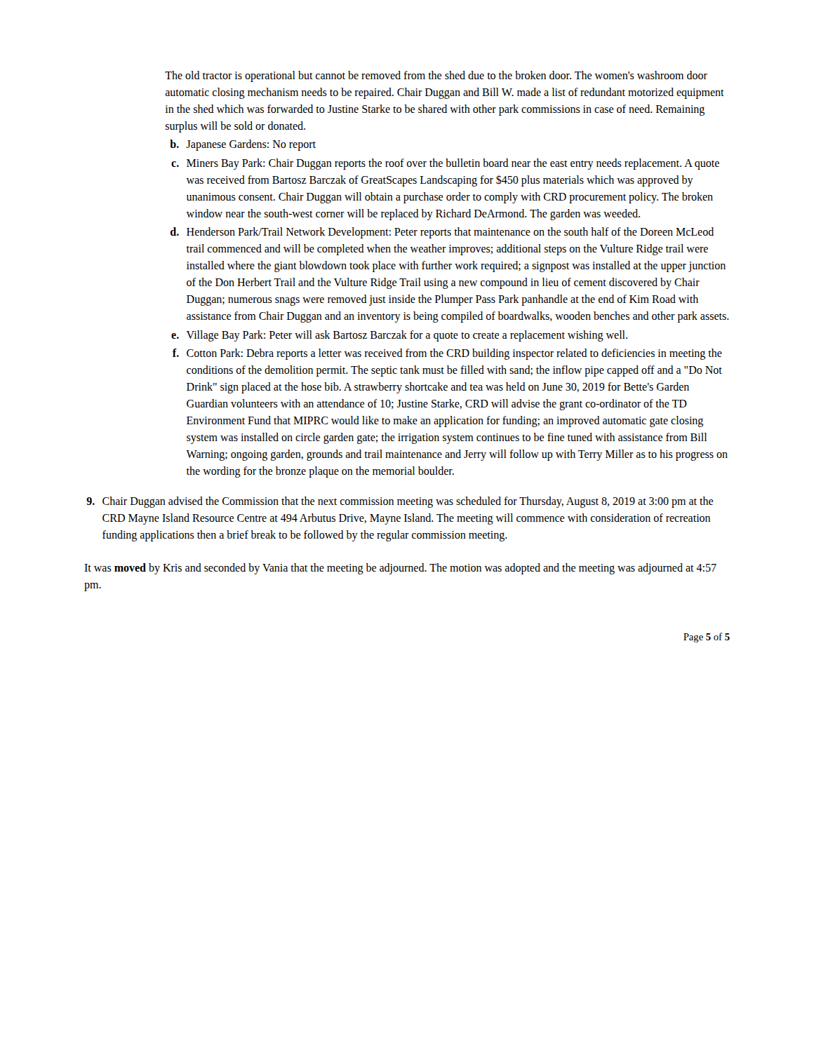The old tractor is operational but cannot be removed from the shed due to the broken door. The women's washroom door automatic closing mechanism needs to be repaired. Chair Duggan and Bill W. made a list of redundant motorized equipment in the shed which was forwarded to Justine Starke to be shared with other park commissions in case of need. Remaining surplus will be sold or donated.
Japanese Gardens: No report
Miners Bay Park: Chair Duggan reports the roof over the bulletin board near the east entry needs replacement. A quote was received from Bartosz Barczak of GreatScapes Landscaping for $450 plus materials which was approved by unanimous consent. Chair Duggan will obtain a purchase order to comply with CRD procurement policy. The broken window near the south-west corner will be replaced by Richard DeArmond. The garden was weeded.
Henderson Park/Trail Network Development: Peter reports that maintenance on the south half of the Doreen McLeod trail commenced and will be completed when the weather improves; additional steps on the Vulture Ridge trail were installed where the giant blowdown took place with further work required; a signpost was installed at the upper junction of the Don Herbert Trail and the Vulture Ridge Trail using a new compound in lieu of cement discovered by Chair Duggan; numerous snags were removed just inside the Plumper Pass Park panhandle at the end of Kim Road with assistance from Chair Duggan and an inventory is being compiled of boardwalks, wooden benches and other park assets.
Village Bay Park: Peter will ask Bartosz Barczak for a quote to create a replacement wishing well.
Cotton Park: Debra reports a letter was received from the CRD building inspector related to deficiencies in meeting the conditions of the demolition permit. The septic tank must be filled with sand; the inflow pipe capped off and a "Do Not Drink" sign placed at the hose bib. A strawberry shortcake and tea was held on June 30, 2019 for Bette's Garden Guardian volunteers with an attendance of 10; Justine Starke, CRD will advise the grant co-ordinator of the TD Environment Fund that MIPRC would like to make an application for funding; an improved automatic gate closing system was installed on circle garden gate; the irrigation system continues to be fine tuned with assistance from Bill Warning; ongoing garden, grounds and trail maintenance and Jerry will follow up with Terry Miller as to his progress on the wording for the bronze plaque on the memorial boulder.
Chair Duggan advised the Commission that the next commission meeting was scheduled for Thursday, August 8, 2019 at 3:00 pm at the CRD Mayne Island Resource Centre at 494 Arbutus Drive, Mayne Island. The meeting will commence with consideration of recreation funding applications then a brief break to be followed by the regular commission meeting.
It was moved by Kris and seconded by Vania that the meeting be adjourned. The motion was adopted and the meeting was adjourned at 4:57 pm.
Page 5 of 5